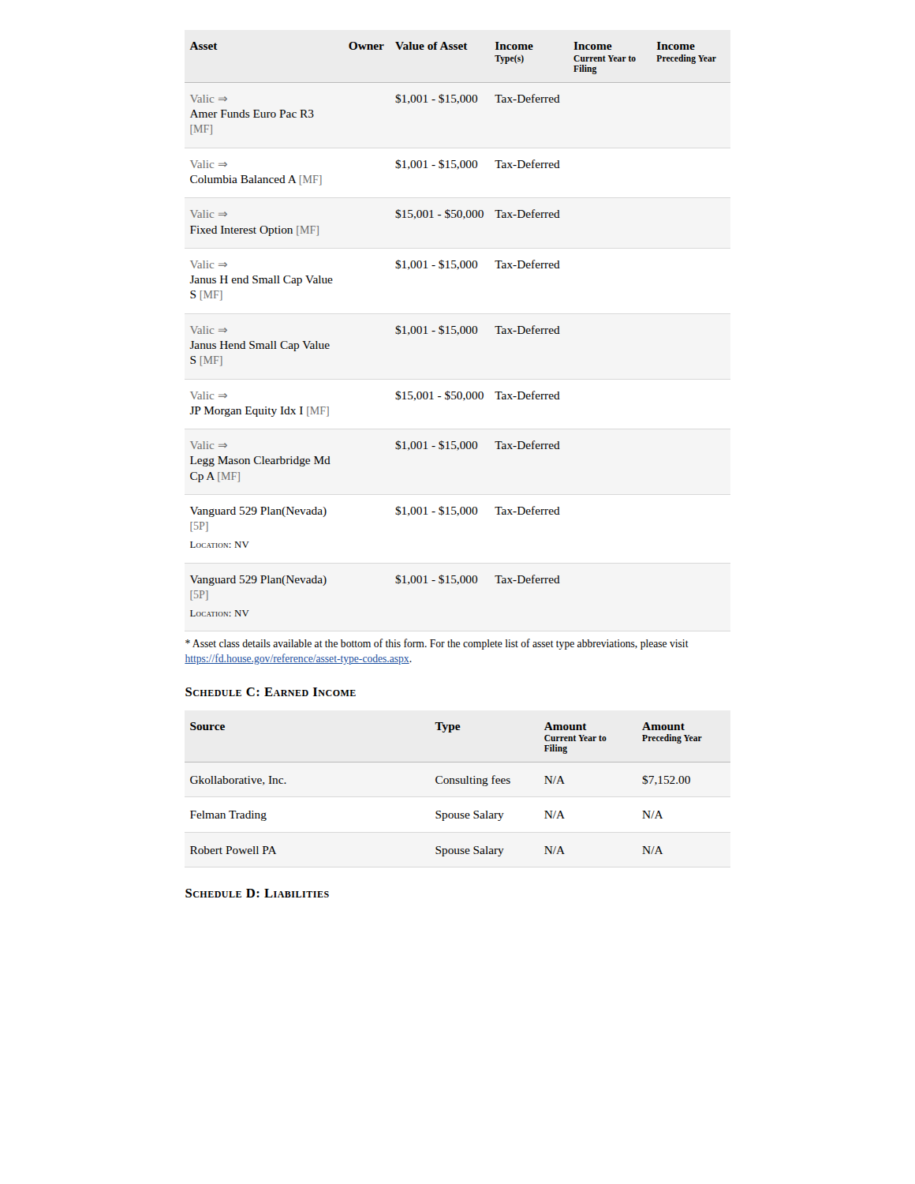| Asset | Owner | Value of Asset | Income Type(s) | Income Current Year to Filing | Income Preceding Year |
| --- | --- | --- | --- | --- | --- |
| Valic ⇒ Amer Funds Euro Pac R3 [MF] | | $1,001 - $15,000 | Tax-Deferred | | |
| Valic ⇒ Columbia Balanced A [MF] | | $1,001 - $15,000 | Tax-Deferred | | |
| Valic ⇒ Fixed Interest Option [MF] | | $15,001 - $50,000 | Tax-Deferred | | |
| Valic ⇒ Janus H end Small Cap Value S [MF] | | $1,001 - $15,000 | Tax-Deferred | | |
| Valic ⇒ Janus Hend Small Cap Value S [MF] | | $1,001 - $15,000 | Tax-Deferred | | |
| Valic ⇒ JP Morgan Equity Idx I [MF] | | $15,001 - $50,000 | Tax-Deferred | | |
| Valic ⇒ Legg Mason Clearbridge Md Cp A [MF] | | $1,001 - $15,000 | Tax-Deferred | | |
| Vanguard 529 Plan(Nevada) [5P] Location: NV | | $1,001 - $15,000 | Tax-Deferred | | |
| Vanguard 529 Plan(Nevada) [5P] Location: NV | | $1,001 - $15,000 | Tax-Deferred | | |
* Asset class details available at the bottom of this form. For the complete list of asset type abbreviations, please visit https://fd.house.gov/reference/asset-type-codes.aspx.
Schedule C: Earned Income
| Source | Type | Amount Current Year to Filing | Amount Preceding Year |
| --- | --- | --- | --- |
| Gkollaborative, Inc. | Consulting fees | N/A | $7,152.00 |
| Felman Trading | Spouse Salary | N/A | N/A |
| Robert Powell PA | Spouse Salary | N/A | N/A |
Schedule D: Liabilities